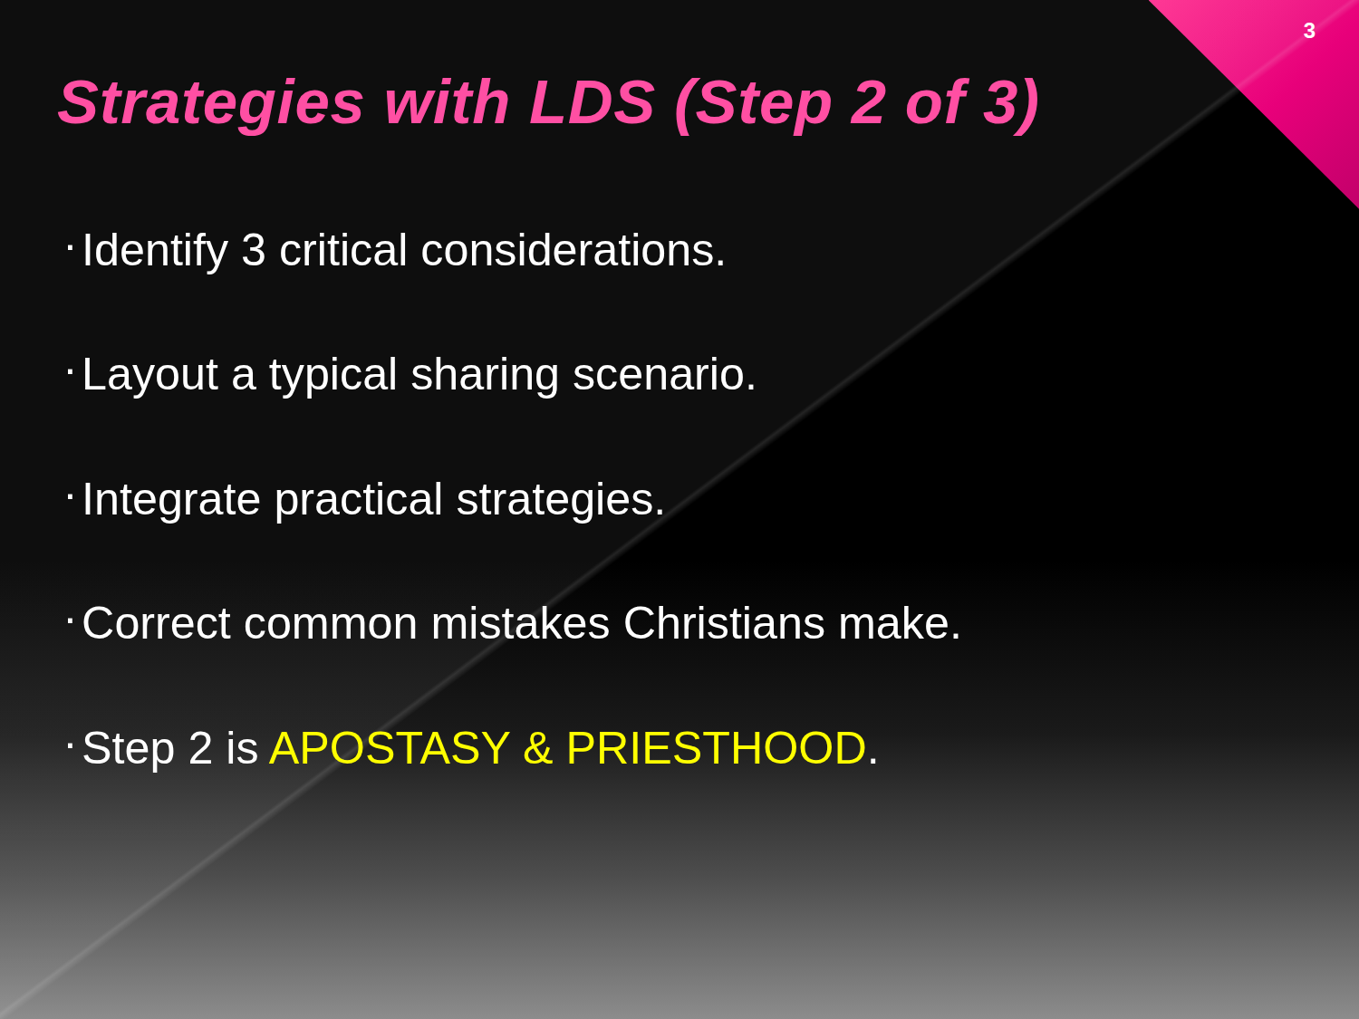3
Strategies with LDS (Step 2 of 3)
Identify 3 critical considerations.
Layout a typical sharing scenario.
Integrate practical strategies.
Correct common mistakes Christians make.
Step 2 is APOSTASY & PRIESTHOOD.